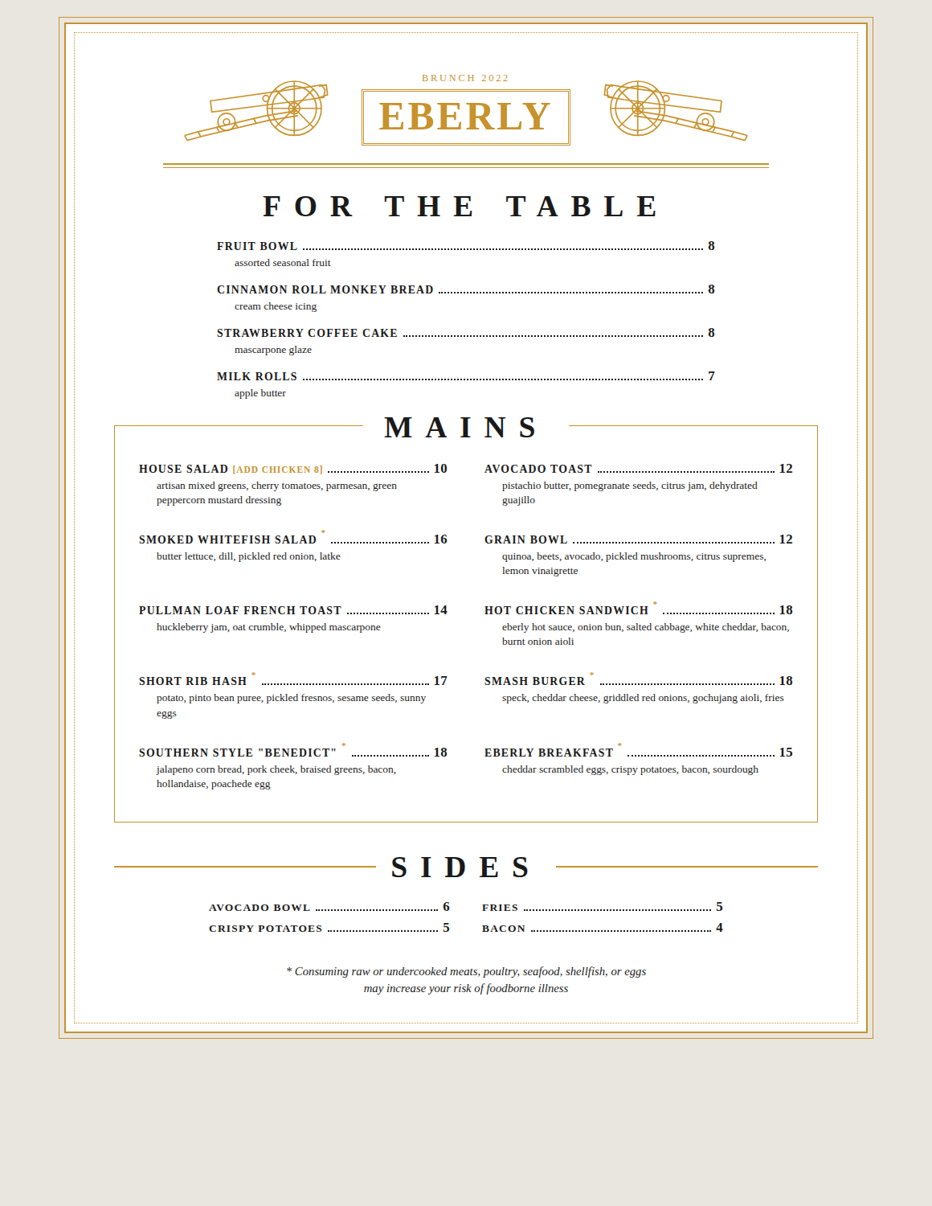Brunch 2022
EBERLY
For the Table
Fruit Bowl 8
assorted seasonal fruit
Cinnamon Roll Monkey Bread 8
cream cheese icing
Strawberry Coffee Cake 8
mascarpone glaze
Milk Rolls 7
apple butter
Mains
House Salad [Add Chicken 8] 10
artisan mixed greens, cherry tomatoes, parmesan, green peppercorn mustard dressing
Avocado Toast 12
pistachio butter, pomegranate seeds, citrus jam, dehydrated guajillo
Smoked Whitefish Salad * 16
butter lettuce, dill, pickled red onion, latke
Grain Bowl 12
quinoa, beets, avocado, pickled mushrooms, citrus supremes, lemon vinaigrette
Pullman Loaf French Toast 14
huckleberry jam, oat crumble, whipped mascarpone
Hot Chicken Sandwich * 18
eberly hot sauce, onion bun, salted cabbage, white cheddar, bacon, burnt onion aioli
Short Rib Hash * 17
potato, pinto bean puree, pickled fresnos, sesame seeds, sunny eggs
Smash Burger * 18
speck, cheddar cheese, griddled red onions, gochujang aioli, fries
Southern Style "Benedict" * 18
jalapeno corn bread, pork cheek, braised greens, bacon, hollandaise, poachede egg
Eberly Breakfast * 15
cheddar scrambled eggs, crispy potatoes, bacon, sourdough
Sides
Avocado Bowl 6
Fries 5
Crispy Potatoes 5
Bacon 4
* Consuming raw or undercooked meats, poultry, seafood, shellfish, or eggs
may increase your risk of foodborne illness